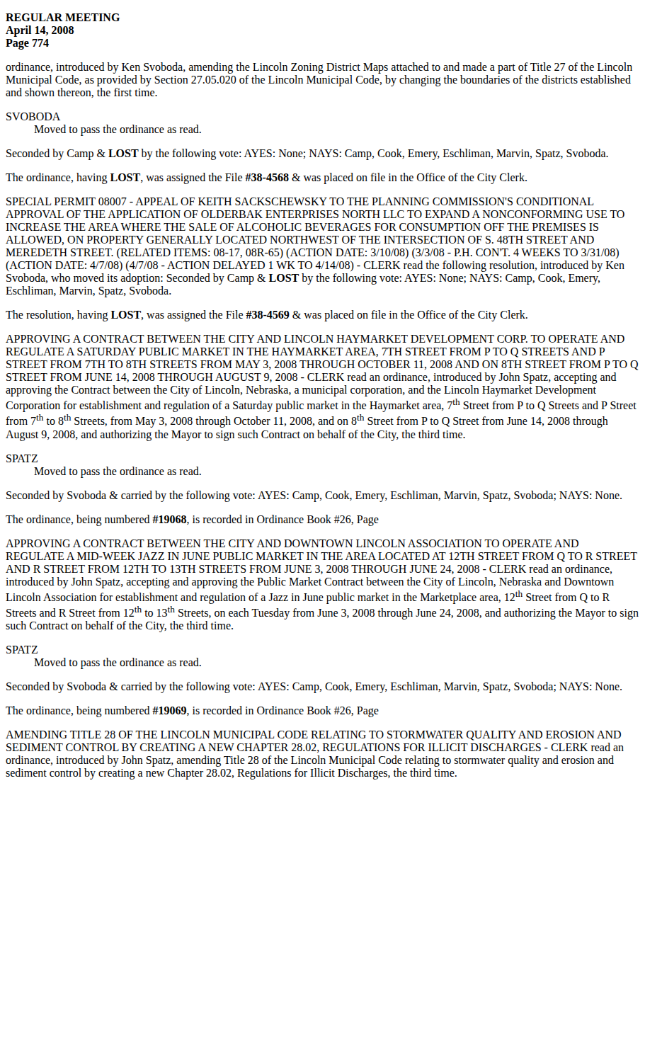REGULAR MEETING
April 14, 2008
Page 774
ordinance, introduced by Ken Svoboda, amending the Lincoln Zoning District Maps attached to and made a part of Title 27 of the Lincoln Municipal Code, as provided by Section 27.05.020 of the Lincoln Municipal Code, by changing the boundaries of the districts established and shown thereon, the first time.
SVOBODA
Moved to pass the ordinance as read.
Seconded by Camp & LOST by the following vote: AYES: None; NAYS: Camp, Cook, Emery, Eschliman, Marvin, Spatz, Svoboda.
The ordinance, having LOST, was assigned the File #38-4568 & was placed on file in the Office of the City Clerk.
SPECIAL PERMIT 08007 - APPEAL OF KEITH SACKSCHEWSKY TO THE PLANNING COMMISSION'S CONDITIONAL APPROVAL OF THE APPLICATION OF OLDERBAK ENTERPRISES NORTH LLC TO EXPAND A NONCONFORMING USE TO INCREASE THE AREA WHERE THE SALE OF ALCOHOLIC BEVERAGES FOR CONSUMPTION OFF THE PREMISES IS ALLOWED, ON PROPERTY GENERALLY LOCATED NORTHWEST OF THE INTERSECTION OF S. 48TH STREET AND MEREDETH STREET. (RELATED ITEMS: 08-17, 08R-65) (ACTION DATE: 3/10/08) (3/3/08 - P.H. CON'T. 4 WEEKS TO 3/31/08) (ACTION DATE: 4/7/08) (4/7/08 - ACTION DELAYED 1 WK TO 4/14/08) - CLERK read the following resolution, introduced by Ken Svoboda, who moved its adoption: Seconded by Camp & LOST by the following vote: AYES: None; NAYS: Camp, Cook, Emery, Eschliman, Marvin, Spatz, Svoboda.
The resolution, having LOST, was assigned the File #38-4569 & was placed on file in the Office of the City Clerk.
APPROVING A CONTRACT BETWEEN THE CITY AND LINCOLN HAYMARKET DEVELOPMENT CORP. TO OPERATE AND REGULATE A SATURDAY PUBLIC MARKET IN THE HAYMARKET AREA, 7TH STREET FROM P TO Q STREETS AND P STREET FROM 7TH TO 8TH STREETS FROM MAY 3, 2008 THROUGH OCTOBER 11, 2008 AND ON 8TH STREET FROM P TO Q STREET FROM JUNE 14, 2008 THROUGH AUGUST 9, 2008 - CLERK read an ordinance, introduced by John Spatz, accepting and approving the Contract between the City of Lincoln, Nebraska, a municipal corporation, and the Lincoln Haymarket Development Corporation for establishment and regulation of a Saturday public market in the Haymarket area, 7th Street from P to Q Streets and P Street from 7th to 8th Streets, from May 3, 2008 through October 11, 2008, and on 8th Street from P to Q Street from June 14, 2008 through August 9, 2008, and authorizing the Mayor to sign such Contract on behalf of the City, the third time.
SPATZ
Moved to pass the ordinance as read.
Seconded by Svoboda & carried by the following vote: AYES: Camp, Cook, Emery, Eschliman, Marvin, Spatz, Svoboda; NAYS: None.
The ordinance, being numbered #19068, is recorded in Ordinance Book #26, Page
APPROVING A CONTRACT BETWEEN THE CITY AND DOWNTOWN LINCOLN ASSOCIATION TO OPERATE AND REGULATE A MID-WEEK JAZZ IN JUNE PUBLIC MARKET IN THE AREA LOCATED AT 12TH STREET FROM Q TO R STREET AND R STREET FROM 12TH TO 13TH STREETS FROM JUNE 3, 2008 THROUGH JUNE 24, 2008 - CLERK read an ordinance, introduced by John Spatz, accepting and approving the Public Market Contract between the City of Lincoln, Nebraska and Downtown Lincoln Association for establishment and regulation of a Jazz in June public market in the Marketplace area, 12th Street from Q to R Streets and R Street from 12th to 13th Streets, on each Tuesday from June 3, 2008 through June 24, 2008, and authorizing the Mayor to sign such Contract on behalf of the City, the third time.
SPATZ
Moved to pass the ordinance as read.
Seconded by Svoboda & carried by the following vote: AYES: Camp, Cook, Emery, Eschliman, Marvin, Spatz, Svoboda; NAYS: None.
The ordinance, being numbered #19069, is recorded in Ordinance Book #26, Page
AMENDING TITLE 28 OF THE LINCOLN MUNICIPAL CODE RELATING TO STORMWATER QUALITY AND EROSION AND SEDIMENT CONTROL BY CREATING A NEW CHAPTER 28.02, REGULATIONS FOR ILLICIT DISCHARGES - CLERK read an ordinance, introduced by John Spatz, amending Title 28 of the Lincoln Municipal Code relating to stormwater quality and erosion and sediment control by creating a new Chapter 28.02, Regulations for Illicit Discharges, the third time.